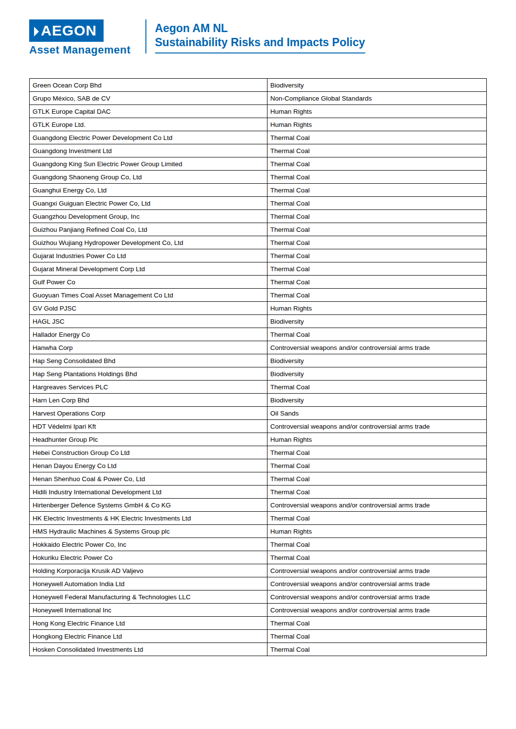AEGON
Asset Management
Aegon AM NL
Sustainability Risks and Impacts Policy
| Green Ocean Corp Bhd | Biodiversity |
| Grupo México, SAB de CV | Non-Compliance Global Standards |
| GTLK Europe Capital DAC | Human Rights |
| GTLK Europe Ltd. | Human Rights |
| Guangdong Electric Power Development Co Ltd | Thermal Coal |
| Guangdong Investment Ltd | Thermal Coal |
| Guangdong King Sun Electric Power Group Limited | Thermal Coal |
| Guangdong Shaoneng Group Co, Ltd | Thermal Coal |
| Guanghui Energy Co, Ltd | Thermal Coal |
| Guangxi Guiguan Electric Power Co, Ltd | Thermal Coal |
| Guangzhou Development Group, Inc | Thermal Coal |
| Guizhou Panjiang Refined Coal Co, Ltd | Thermal Coal |
| Guizhou Wujiang Hydropower Development Co, Ltd | Thermal Coal |
| Gujarat Industries Power Co Ltd | Thermal Coal |
| Gujarat Mineral Development Corp Ltd | Thermal Coal |
| Gulf Power Co | Thermal Coal |
| Guoyuan Times Coal Asset Management Co Ltd | Thermal Coal |
| GV Gold PJSC | Human Rights |
| HAGL JSC | Biodiversity |
| Hallador Energy Co | Thermal Coal |
| Hanwha Corp | Controversial weapons and/or controversial arms trade |
| Hap Seng Consolidated Bhd | Biodiversity |
| Hap Seng Plantations Holdings Bhd | Biodiversity |
| Hargreaves Services PLC | Thermal Coal |
| Harn Len Corp Bhd | Biodiversity |
| Harvest Operations Corp | Oil Sands |
| HDT Védelmi Ipari Kft | Controversial weapons and/or controversial arms trade |
| Headhunter Group Plc | Human Rights |
| Hebei Construction Group Co Ltd | Thermal Coal |
| Henan Dayou Energy Co Ltd | Thermal Coal |
| Henan Shenhuo Coal & Power Co, Ltd | Thermal Coal |
| Hidili Industry International Development Ltd | Thermal Coal |
| Hirtenberger Defence Systems GmbH & Co KG | Controversial weapons and/or controversial arms trade |
| HK Electric Investments & HK Electric Investments Ltd | Thermal Coal |
| HMS Hydraulic Machines & Systems Group plc | Human Rights |
| Hokkaido Electric Power Co, Inc | Thermal Coal |
| Hokuriku Electric Power Co | Thermal Coal |
| Holding Korporacija Krusik AD Valjevo | Controversial weapons and/or controversial arms trade |
| Honeywell Automation India Ltd | Controversial weapons and/or controversial arms trade |
| Honeywell Federal Manufacturing & Technologies LLC | Controversial weapons and/or controversial arms trade |
| Honeywell International Inc | Controversial weapons and/or controversial arms trade |
| Hong Kong Electric Finance Ltd | Thermal Coal |
| Hongkong Electric Finance Ltd | Thermal Coal |
| Hosken Consolidated Investments Ltd | Thermal Coal |